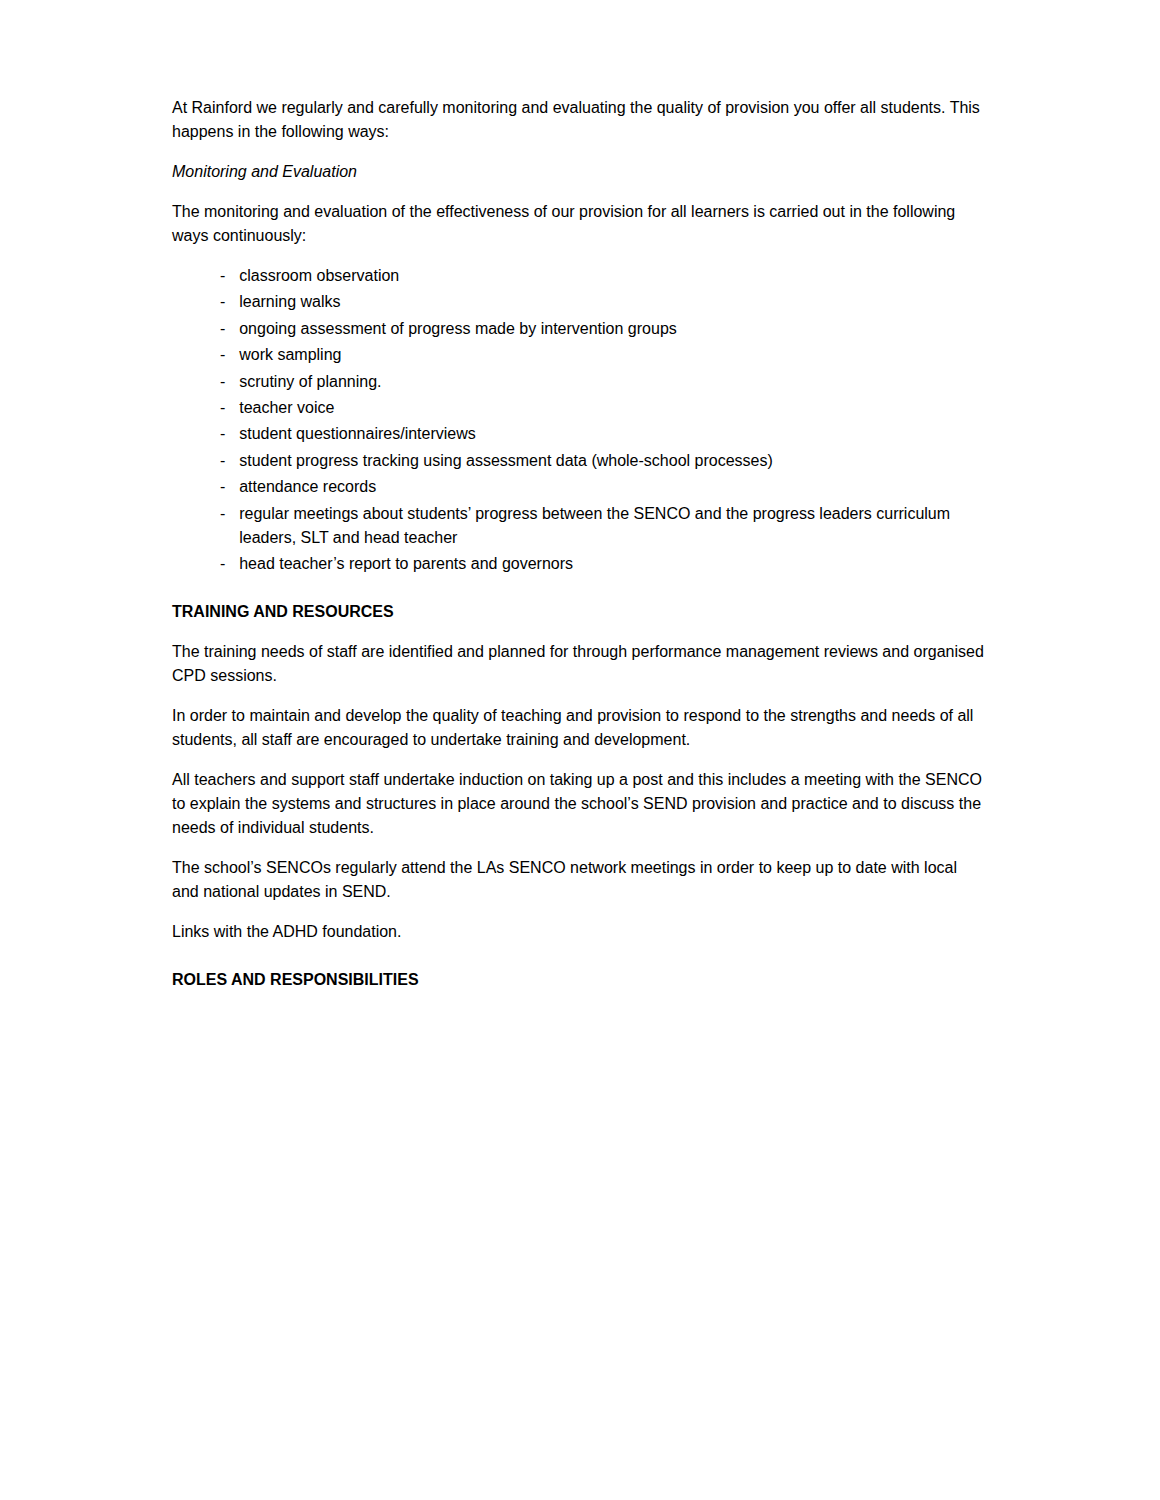At Rainford we regularly and carefully monitoring and evaluating the quality of provision you offer all students. This happens in the following ways:
Monitoring and Evaluation
The monitoring and evaluation of the effectiveness of our provision for all learners is carried out in the following ways continuously:
classroom observation
learning walks
ongoing assessment of progress made by intervention groups
work sampling
scrutiny of planning.
teacher voice
student questionnaires/interviews
student progress tracking using assessment data (whole-school processes)
attendance records
regular meetings about students’ progress between the SENCO and the progress leaders curriculum leaders, SLT and head teacher
head teacher’s report to parents and governors
Training and Resources
The training needs of staff are identified and planned for through performance management reviews and organised CPD sessions.
In order to maintain and develop the quality of teaching and provision to respond to the strengths and needs of all students, all staff are encouraged to undertake training and development.
All teachers and support staff undertake induction on taking up a post and this includes a meeting with the SENCO to explain the systems and structures in place around the school’s SEND provision and practice and to discuss the needs of individual students.
The school’s SENCOs regularly attend the LAs SENCO network meetings in order to keep up to date with local and national updates in SEND.
Links with the ADHD foundation.
Roles and Responsibilities